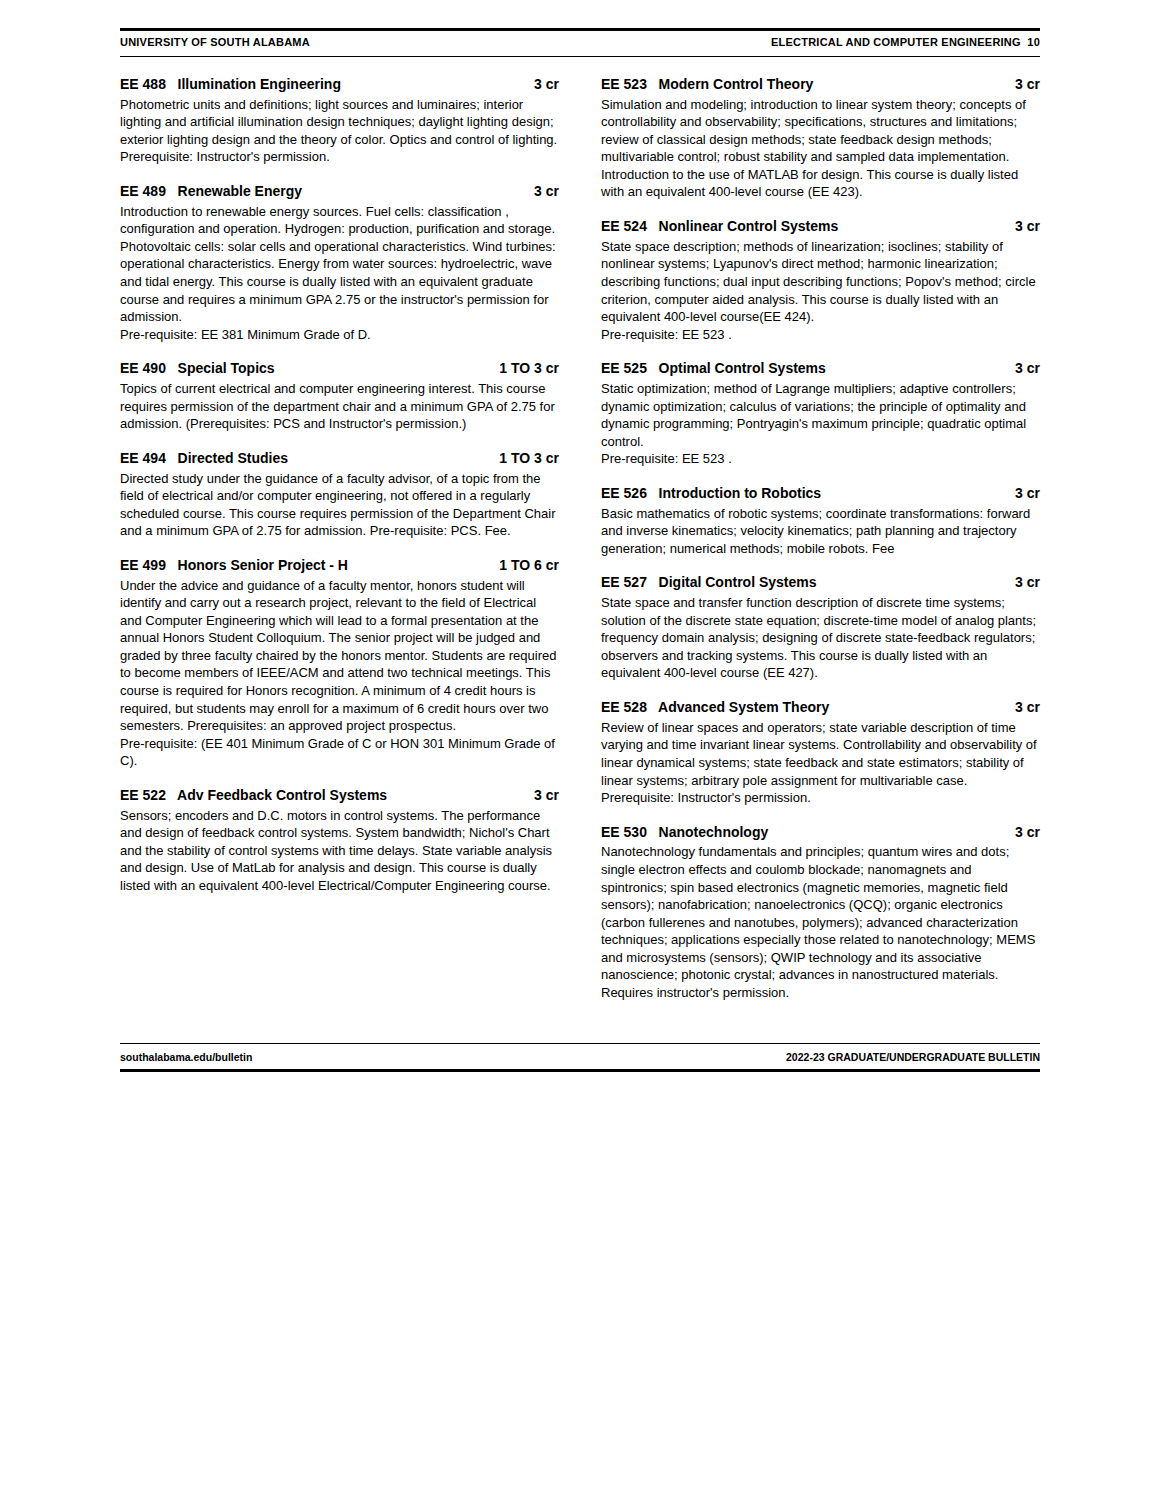University of South Alabama
Electrical and Computer Engineering 10
EE 488 Illumination Engineering 3 cr
Photometric units and definitions; light sources and luminaires; interior lighting and artificial illumination design techniques; daylight lighting design; exterior lighting design and the theory of color. Optics and control of lighting. Prerequisite: Instructor's permission.
EE 489 Renewable Energy 3 cr
Introduction to renewable energy sources. Fuel cells: classification , configuration and operation. Hydrogen: production, purification and storage. Photovoltaic cells: solar cells and operational characteristics. Wind turbines: operational characteristics. Energy from water sources: hydroelectric, wave and tidal energy. This course is dually listed with an equivalent graduate course and requires a minimum GPA 2.75 or the instructor's permission for admission.
Pre-requisite: EE 381 Minimum Grade of D.
EE 490 Special Topics 1 TO 3 cr
Topics of current electrical and computer engineering interest. This course requires permission of the department chair and a minimum GPA of 2.75 for admission. (Prerequisites: PCS and Instructor's permission.)
EE 494 Directed Studies 1 TO 3 cr
Directed study under the guidance of a faculty advisor, of a topic from the field of electrical and/or computer engineering, not offered in a regularly scheduled course. This course requires permission of the Department Chair and a minimum GPA of 2.75 for admission. Pre-requisite: PCS. Fee.
EE 499 Honors Senior Project - H 1 TO 6 cr
Under the advice and guidance of a faculty mentor, honors student will identify and carry out a research project, relevant to the field of Electrical and Computer Engineering which will lead to a formal presentation at the annual Honors Student Colloquium. The senior project will be judged and graded by three faculty chaired by the honors mentor. Students are required to become members of IEEE/ACM and attend two technical meetings. This course is required for Honors recognition. A minimum of 4 credit hours is required, but students may enroll for a maximum of 6 credit hours over two semesters. Prerequisites: an approved project prospectus.
Pre-requisite: (EE 401 Minimum Grade of C or HON 301 Minimum Grade of C).
EE 522 Adv Feedback Control Systems 3 cr
Sensors; encoders and D.C. motors in control systems. The performance and design of feedback control systems. System bandwidth; Nichol's Chart and the stability of control systems with time delays. State variable analysis and design. Use of MatLab for analysis and design. This course is dually listed with an equivalent 400-level Electrical/Computer Engineering course.
EE 523 Modern Control Theory 3 cr
Simulation and modeling; introduction to linear system theory; concepts of controllability and observability; specifications, structures and limitations; review of classical design methods; state feedback design methods; multivariable control; robust stability and sampled data implementation. Introduction to the use of MATLAB for design. This course is dually listed with an equivalent 400-level course (EE 423).
EE 524 Nonlinear Control Systems 3 cr
State space description; methods of linearization; isoclines; stability of nonlinear systems; Lyapunov's direct method; harmonic linearization; describing functions; dual input describing functions; Popov's method; circle criterion, computer aided analysis. This course is dually listed with an equivalent 400-level course(EE 424).
Pre-requisite: EE 523 .
EE 525 Optimal Control Systems 3 cr
Static optimization; method of Lagrange multipliers; adaptive controllers; dynamic optimization; calculus of variations; the principle of optimality and dynamic programming; Pontryagin's maximum principle; quadratic optimal control.
Pre-requisite: EE 523 .
EE 526 Introduction to Robotics 3 cr
Basic mathematics of robotic systems; coordinate transformations: forward and inverse kinematics; velocity kinematics; path planning and trajectory generation; numerical methods; mobile robots. Fee
EE 527 Digital Control Systems 3 cr
State space and transfer function description of discrete time systems; solution of the discrete state equation; discrete-time model of analog plants; frequency domain analysis; designing of discrete state-feedback regulators; observers and tracking systems. This course is dually listed with an equivalent 400-level course (EE 427).
EE 528 Advanced System Theory 3 cr
Review of linear spaces and operators; state variable description of time varying and time invariant linear systems. Controllability and observability of linear dynamical systems; state feedback and state estimators; stability of linear systems; arbitrary pole assignment for multivariable case. Prerequisite: Instructor's permission.
EE 530 Nanotechnology 3 cr
Nanotechnology fundamentals and principles; quantum wires and dots; single electron effects and coulomb blockade; nanomagnets and spintronics; spin based electronics (magnetic memories, magnetic field sensors); nanofabrication; nanoelectronics (QCQ); organic electronics (carbon fullerenes and nanotubes, polymers); advanced characterization techniques; applications especially those related to nanotechnology; MEMS and microsystems (sensors); QWIP technology and its associative nanoscience; photonic crystal; advances in nanostructured materials. Requires instructor's permission.
southalabama.edu/bulletin
2022-23 Graduate/Undergraduate Bulletin